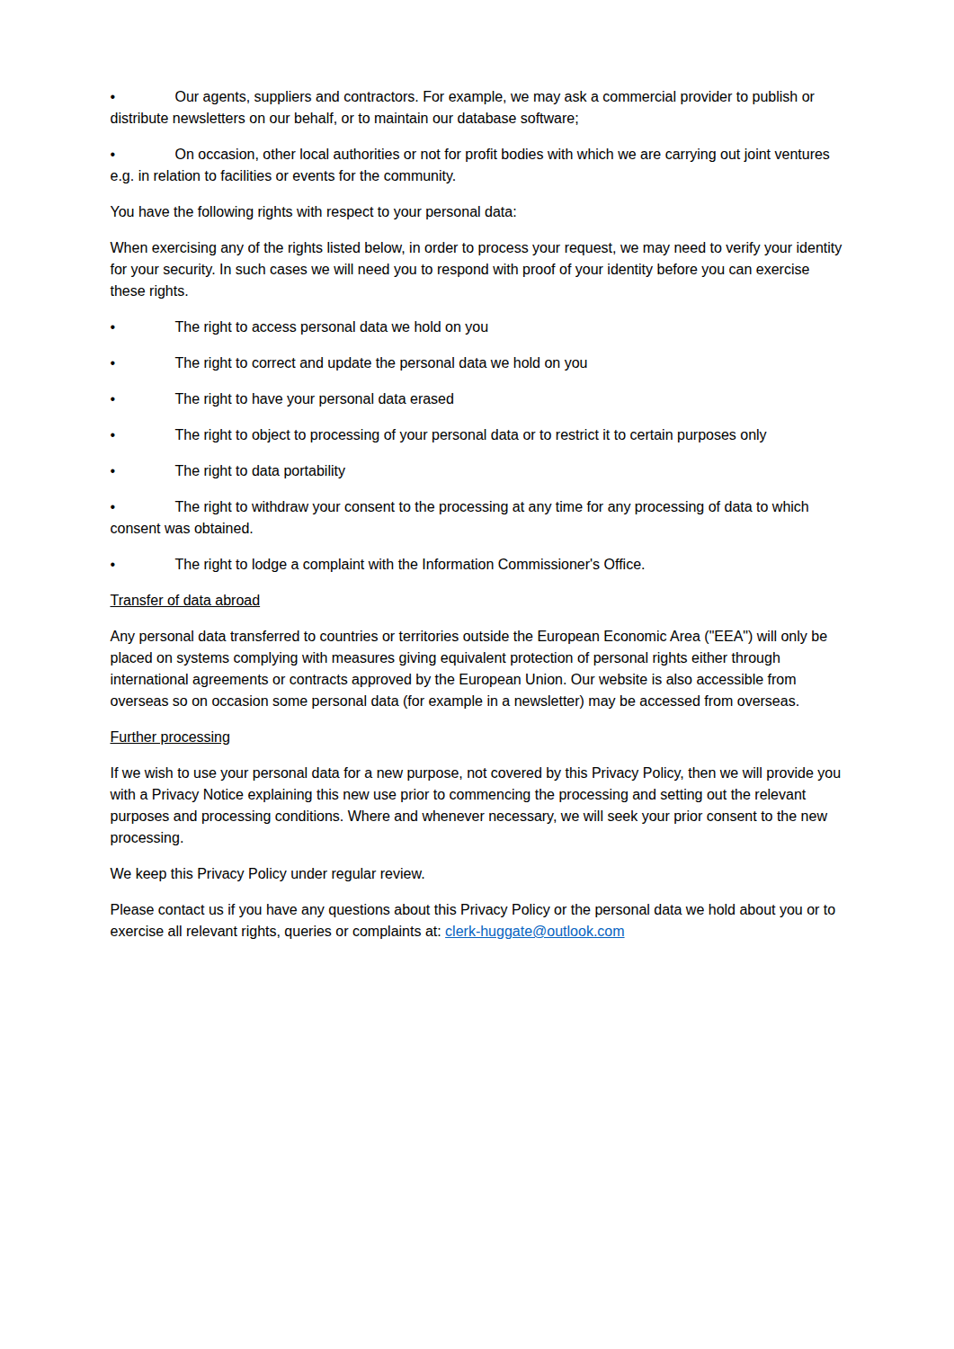•Our agents, suppliers and contractors. For example, we may ask a commercial provider to publish or distribute newsletters on our behalf, or to maintain our database software;
•On occasion, other local authorities or not for profit bodies with which we are carrying out joint ventures e.g. in relation to facilities or events for the community.
You have the following rights with respect to your personal data:
When exercising any of the rights listed below, in order to process your request, we may need to verify your identity for your security. In such cases we will need you to respond with proof of your identity before you can exercise these rights.
•The right to access personal data we hold on you
•The right to correct and update the personal data we hold on you
•The right to have your personal data erased
•The right to object to processing of your personal data or to restrict it to certain purposes only
•The right to data portability
•The right to withdraw your consent to the processing at any time for any processing of data to which consent was obtained.
•The right to lodge a complaint with the Information Commissioner's Office.
Transfer of data abroad
Any personal data transferred to countries or territories outside the European Economic Area ("EEA") will only be placed on systems complying with measures giving equivalent protection of personal rights either through international agreements or contracts approved by the European Union. Our website is also accessible from overseas so on occasion some personal data (for example in a newsletter) may be accessed from overseas.
Further processing
If we wish to use your personal data for a new purpose, not covered by this Privacy Policy, then we will provide you with a Privacy Notice explaining this new use prior to commencing the processing and setting out the relevant purposes and processing conditions. Where and whenever necessary, we will seek your prior consent to the new processing.
We keep this Privacy Policy under regular review.
Please contact us if you have any questions about this Privacy Policy or the personal data we hold about you or to exercise all relevant rights, queries or complaints at: clerk-huggate@outlook.com